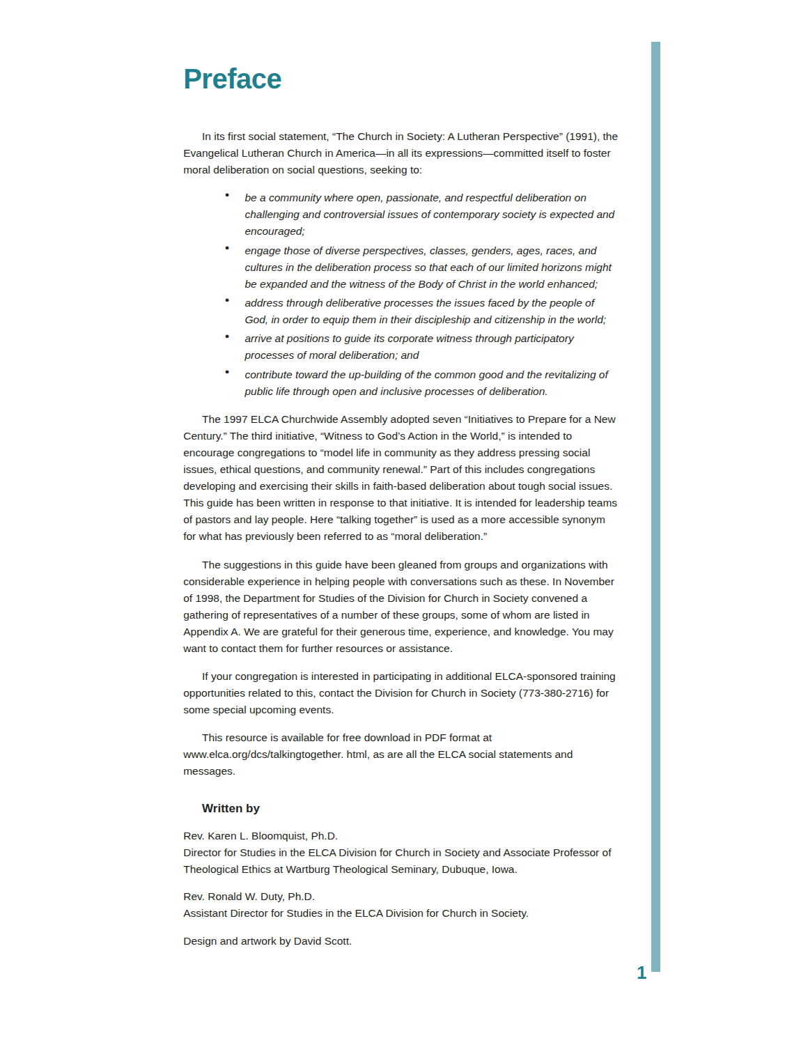Preface
In its first social statement, “The Church in Society: A Lutheran Perspective” (1991), the Evangelical Lutheran Church in America—in all its expressions—committed itself to foster moral deliberation on social questions, seeking to:
be a community where open, passionate, and respectful deliberation on challenging and controversial issues of contemporary society is expected and encouraged;
engage those of diverse perspectives, classes, genders, ages, races, and cultures in the deliberation process so that each of our limited horizons might be expanded and the witness of the Body of Christ in the world enhanced;
address through deliberative processes the issues faced by the people of God, in order to equip them in their discipleship and citizenship in the world;
arrive at positions to guide its corporate witness through participatory processes of moral deliberation; and
contribute toward the up-building of the common good and the revitalizing of public life through open and inclusive processes of deliberation.
The 1997 ELCA Churchwide Assembly adopted seven “Initiatives to Prepare for a New Century.” The third initiative, “Witness to God’s Action in the World,” is intended to encourage congregations to “model life in community as they address pressing social issues, ethical questions, and community renewal.” Part of this includes congregations developing and exercising their skills in faith-based deliberation about tough social issues. This guide has been written in response to that initiative. It is intended for leadership teams of pastors and lay people. Here “talking together” is used as a more accessible synonym for what has previously been referred to as “moral deliberation.”
The suggestions in this guide have been gleaned from groups and organizations with considerable experience in helping people with conversations such as these. In November of 1998, the Department for Studies of the Division for Church in Society convened a gathering of representatives of a number of these groups, some of whom are listed in Appendix A. We are grateful for their generous time, experience, and knowledge. You may want to contact them for further resources or assistance.
If your congregation is interested in participating in additional ELCA-sponsored training opportunities related to this, contact the Division for Church in Society (773-380-2716) for some special upcoming events.
This resource is available for free download in PDF format at www.elca.org/dcs/talkingtogether. html, as are all the ELCA social statements and messages.
Written by
Rev. Karen L. Bloomquist, Ph.D.
Director for Studies in the ELCA Division for Church in Society and Associate Professor of Theological Ethics at Wartburg Theological Seminary, Dubuque, Iowa.
Rev. Ronald W. Duty, Ph.D.
Assistant Director for Studies in the ELCA Division for Church in Society.
Design and artwork by David Scott.
1